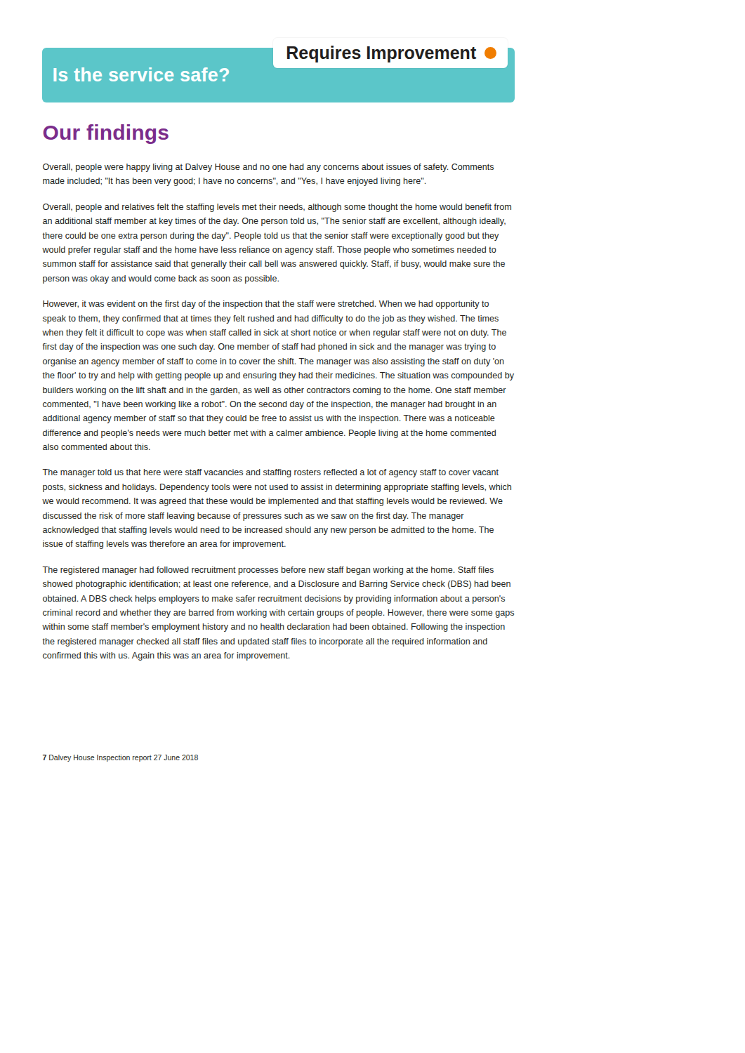Is the service safe?
Requires Improvement
Our findings
Overall, people were happy living at Dalvey House and no one had any concerns about issues of safety. Comments made included; "It has been very good; I have no concerns", and "Yes, I have enjoyed living here".
Overall, people and relatives felt the staffing levels met their needs, although some thought the home would benefit from an additional staff member at key times of the day. One person told us, "The senior staff are excellent, although ideally, there could be one extra person during the day". People told us that the senior staff were exceptionally good but they would prefer regular staff and the home have less reliance on agency staff. Those people who sometimes needed to summon staff for assistance said that generally their call bell was answered quickly. Staff, if busy, would make sure the person was okay and would come back as soon as possible.
However, it was evident on the first day of the inspection that the staff were stretched. When we had opportunity to speak to them, they confirmed that at times they felt rushed and had difficulty to do the job as they wished. The times when they felt it difficult to cope was when staff called in sick at short notice or when regular staff were not on duty. The first day of the inspection was one such day. One member of staff had phoned in sick and the manager was trying to organise an agency member of staff to come in to cover the shift. The manager was also assisting the staff on duty 'on the floor' to try and help with getting people up and ensuring they had their medicines. The situation was compounded by builders working on the lift shaft and in the garden, as well as other contractors coming to the home. One staff member commented, "I have been working like a robot". On the second day of the inspection, the manager had brought in an additional agency member of staff so that they could be free to assist us with the inspection. There was a noticeable difference and people's needs were much better met with a calmer ambience. People living at the home commented also commented about this.
The manager told us that here were staff vacancies and staffing rosters reflected a lot of agency staff to cover vacant posts, sickness and holidays. Dependency tools were not used to assist in determining appropriate staffing levels, which we would recommend. It was agreed that these would be implemented and that staffing levels would be reviewed. We discussed the risk of more staff leaving because of pressures such as we saw on the first day. The manager acknowledged that staffing levels would need to be increased should any new person be admitted to the home. The issue of staffing levels was therefore an area for improvement.
The registered manager had followed recruitment processes before new staff began working at the home. Staff files showed photographic identification; at least one reference, and a Disclosure and Barring Service check (DBS) had been obtained. A DBS check helps employers to make safer recruitment decisions by providing information about a person's criminal record and whether they are barred from working with certain groups of people. However, there were some gaps within some staff member's employment history and no health declaration had been obtained. Following the inspection the registered manager checked all staff files and updated staff files to incorporate all the required information and confirmed this with us. Again this was an area for improvement.
7 Dalvey House Inspection report 27 June 2018